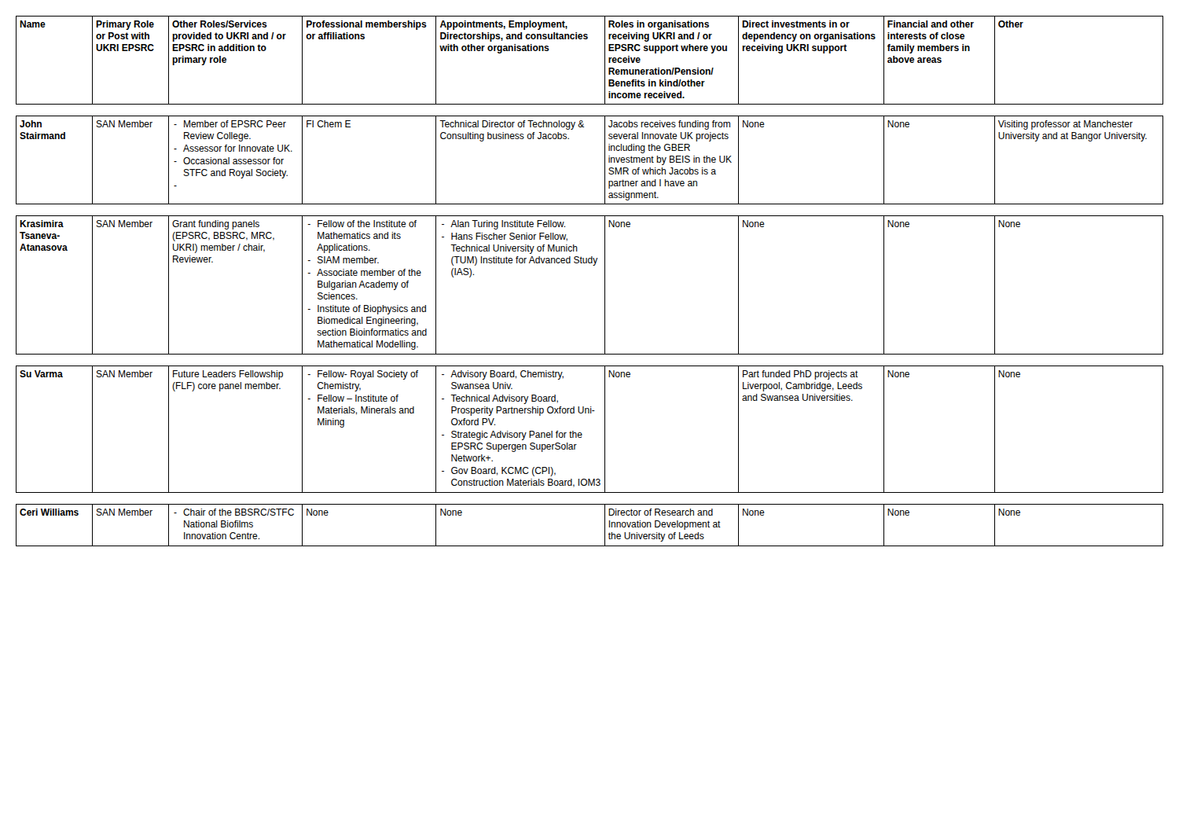| Name | Primary Role or Post with UKRI EPSRC | Other Roles/Services provided to UKRI and / or EPSRC in addition to primary role | Professional memberships or affiliations | Appointments, Employment, Directorships, and consultancies with other organisations | Roles in organisations receiving UKRI and / or EPSRC support where you receive Remuneration/Pension/ Benefits in kind/other income received. | Direct investments in or dependency on organisations receiving UKRI support | Financial and other interests of close family members in above areas | Other |
| --- | --- | --- | --- | --- | --- | --- | --- | --- |
| John Stairmand | SAN Member | Member of EPSRC Peer Review College. Assessor for Innovate UK. Occasional assessor for STFC and Royal Society. | FI Chem E | Technical Director of Technology & Consulting business of Jacobs. | Jacobs receives funding from several Innovate UK projects including the GBER investment by BEIS in the UK SMR of which Jacobs is a partner and I have an assignment. | None | None | Visiting professor at Manchester University and at Bangor University. |
| Krasimira Tsaneva-Atanasova | SAN Member | Grant funding panels (EPSRC, BBSRC, MRC, UKRI) member / chair, Reviewer. | Fellow of the Institute of Mathematics and its Applications. SIAM member. Associate member of the Bulgarian Academy of Sciences. Institute of Biophysics and Biomedical Engineering, section Bioinformatics and Mathematical Modelling. | Alan Turing Institute Fellow. Hans Fischer Senior Fellow, Technical University of Munich (TUM) Institute for Advanced Study (IAS). | None | None | None | None |
| Su Varma | SAN Member | Future Leaders Fellowship (FLF) core panel member. | Fellow- Royal Society of Chemistry, Fellow – Institute of Materials, Minerals and Mining | Advisory Board, Chemistry, Swansea Univ. Technical Advisory Board, Prosperity Partnership Oxford Uni-Oxford PV. Strategic Advisory Panel for the EPSRC Supergen SuperSolar Network+. Gov Board, KCMC (CPI), Construction Materials Board, IOM3 | None | Part funded PhD projects at Liverpool, Cambridge, Leeds and Swansea Universities. | None | None |
| Ceri Williams | SAN Member | Chair of the BBSRC/STFC National Biofilms Innovation Centre. | None | None | Director of Research and Innovation Development at the University of Leeds | None | None | None |